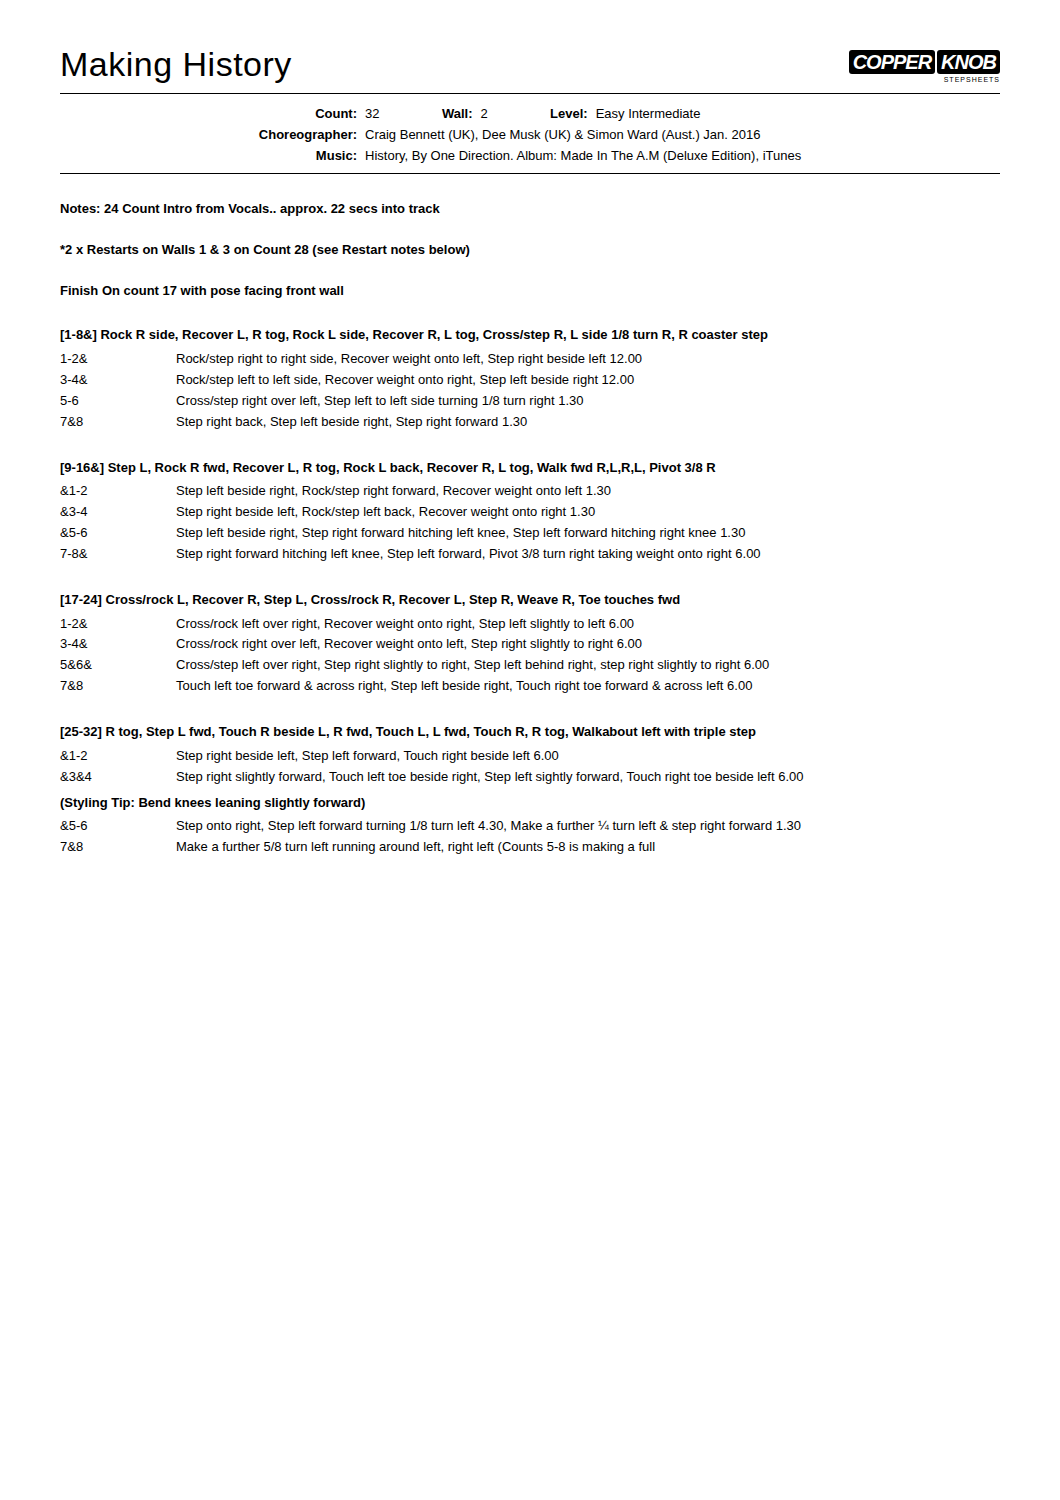Making History
COPPER KNOB STEPSHEETS
| Count: | 32 | Wall: | 2 | Level: | Easy Intermediate |
| Choreographer: | Craig Bennett (UK), Dee Musk (UK) & Simon Ward (Aust.) Jan. 2016 |
| Music: | History, By One Direction. Album: Made In The A.M (Deluxe Edition), iTunes |
Notes: 24 Count Intro from Vocals.. approx. 22 secs into track
*2 x Restarts on Walls 1 & 3 on Count 28 (see Restart notes below)
Finish On count 17 with pose facing front wall
[1-8&] Rock R side, Recover L, R tog, Rock L side, Recover R, L tog, Cross/step R, L side 1/8 turn R, R coaster step
| 1-2& | Rock/step right to right side, Recover weight onto left, Step right beside left 12.00 |
| 3-4& | Rock/step left to left side, Recover weight onto right, Step left beside right 12.00 |
| 5-6 | Cross/step right over left, Step left to left side turning 1/8 turn right 1.30 |
| 7&8 | Step right back, Step left beside right, Step right forward 1.30 |
[9-16&] Step L, Rock R fwd, Recover L, R tog, Rock L back, Recover R, L tog, Walk fwd R,L,R,L, Pivot 3/8 R
| &1-2 | Step left beside right, Rock/step right forward, Recover weight onto left 1.30 |
| &3-4 | Step right beside left, Rock/step left back, Recover weight onto right 1.30 |
| &5-6 | Step left beside right, Step right forward hitching left knee, Step left forward hitching right knee 1.30 |
| 7-8& | Step right forward hitching left knee, Step left forward, Pivot 3/8 turn right taking weight onto right 6.00 |
[17-24] Cross/rock L, Recover R, Step L, Cross/rock R, Recover L, Step R, Weave R, Toe touches fwd
| 1-2& | Cross/rock left over right, Recover weight onto right, Step left slightly to left 6.00 |
| 3-4& | Cross/rock right over left, Recover weight onto left, Step right slightly to right 6.00 |
| 5&6& | Cross/step left over right, Step right slightly to right, Step left behind right, step right slightly to right 6.00 |
| 7&8 | Touch left toe forward & across right, Step left beside right, Touch right toe forward & across left 6.00 |
[25-32] R tog, Step L fwd, Touch R beside L, R fwd, Touch L, L fwd, Touch R, R tog, Walkabout left with triple step
| &1-2 | Step right beside left, Step left forward, Touch right beside left 6.00 |
| &3&4 | Step right slightly forward, Touch left toe beside right, Step left sightly forward, Touch right toe beside left 6.00 |
(Styling Tip: Bend knees leaning slightly forward)
| &5-6 | Step onto right, Step left forward turning 1/8 turn left 4.30, Make a further ¼ turn left & step right forward 1.30 |
| 7&8 | Make a further 5/8 turn left running around left, right left (Counts 5-8 is making a full |